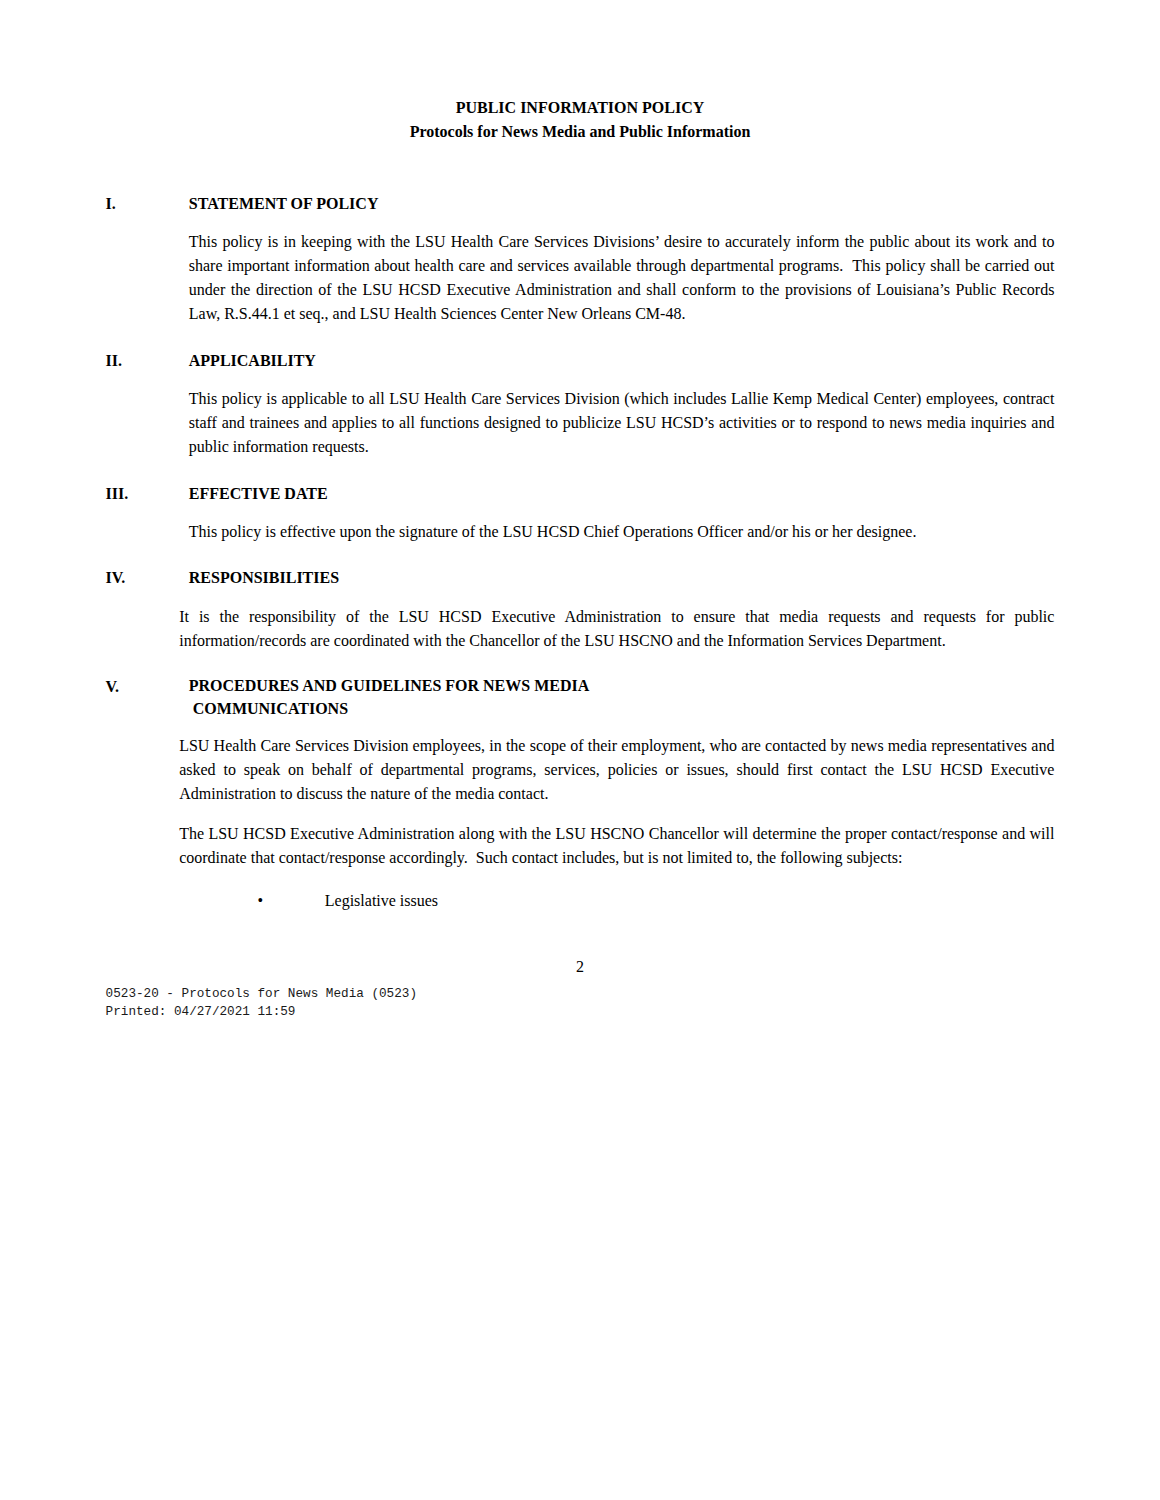PUBLIC INFORMATION POLICY
Protocols for News Media and Public Information
I. STATEMENT OF POLICY
This policy is in keeping with the LSU Health Care Services Divisions’ desire to accurately inform the public about its work and to share important information about health care and services available through departmental programs. This policy shall be carried out under the direction of the LSU HCSD Executive Administration and shall conform to the provisions of Louisiana’s Public Records Law, R.S.44.1 et seq., and LSU Health Sciences Center New Orleans CM-48.
II. APPLICABILITY
This policy is applicable to all LSU Health Care Services Division (which includes Lallie Kemp Medical Center) employees, contract staff and trainees and applies to all functions designed to publicize LSU HCSD’s activities or to respond to news media inquiries and public information requests.
III. EFFECTIVE DATE
This policy is effective upon the signature of the LSU HCSD Chief Operations Officer and/or his or her designee.
IV. RESPONSIBILITIES
It is the responsibility of the LSU HCSD Executive Administration to ensure that media requests and requests for public information/records are coordinated with the Chancellor of the LSU HSCNO and the Information Services Department.
V. PROCEDURES AND GUIDELINES FOR NEWS MEDIA
COMMUNICATIONS
LSU Health Care Services Division employees, in the scope of their employment, who are contacted by news media representatives and asked to speak on behalf of departmental programs, services, policies or issues, should first contact the LSU HCSD Executive Administration to discuss the nature of the media contact.
The LSU HCSD Executive Administration along with the LSU HSCNO Chancellor will determine the proper contact/response and will coordinate that contact/response accordingly. Such contact includes, but is not limited to, the following subjects:
Legislative issues
2
0523-20 - Protocols for News Media (0523)
Printed: 04/27/2021 11:59